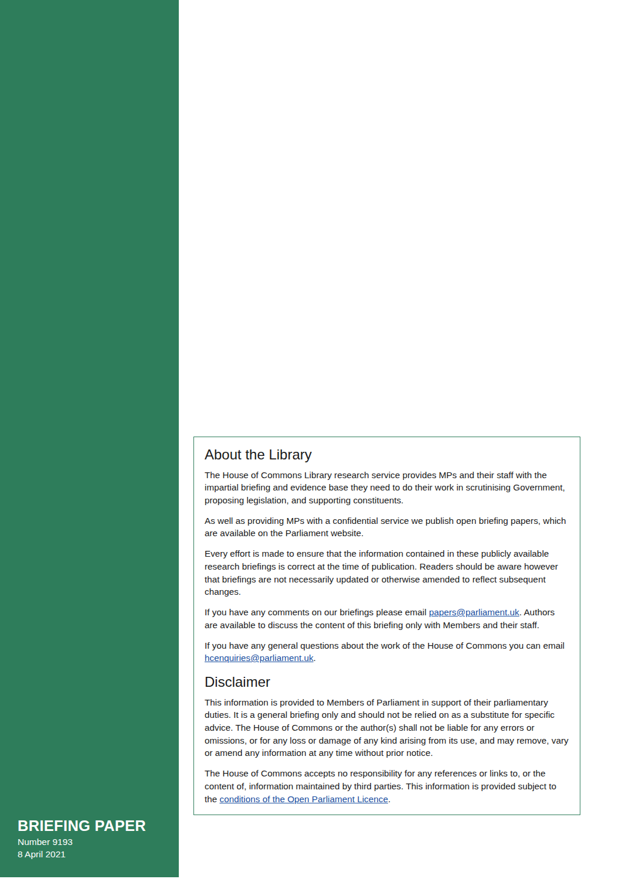BRIEFING PAPER
Number 9193
8 April 2021
About the Library
The House of Commons Library research service provides MPs and their staff with the impartial briefing and evidence base they need to do their work in scrutinising Government, proposing legislation, and supporting constituents.
As well as providing MPs with a confidential service we publish open briefing papers, which are available on the Parliament website.
Every effort is made to ensure that the information contained in these publicly available research briefings is correct at the time of publication. Readers should be aware however that briefings are not necessarily updated or otherwise amended to reflect subsequent changes.
If you have any comments on our briefings please email papers@parliament.uk. Authors are available to discuss the content of this briefing only with Members and their staff.
If you have any general questions about the work of the House of Commons you can email hcenquiries@parliament.uk.
Disclaimer
This information is provided to Members of Parliament in support of their parliamentary duties. It is a general briefing only and should not be relied on as a substitute for specific advice. The House of Commons or the author(s) shall not be liable for any errors or omissions, or for any loss or damage of any kind arising from its use, and may remove, vary or amend any information at any time without prior notice.
The House of Commons accepts no responsibility for any references or links to, or the content of, information maintained by third parties. This information is provided subject to the conditions of the Open Parliament Licence.